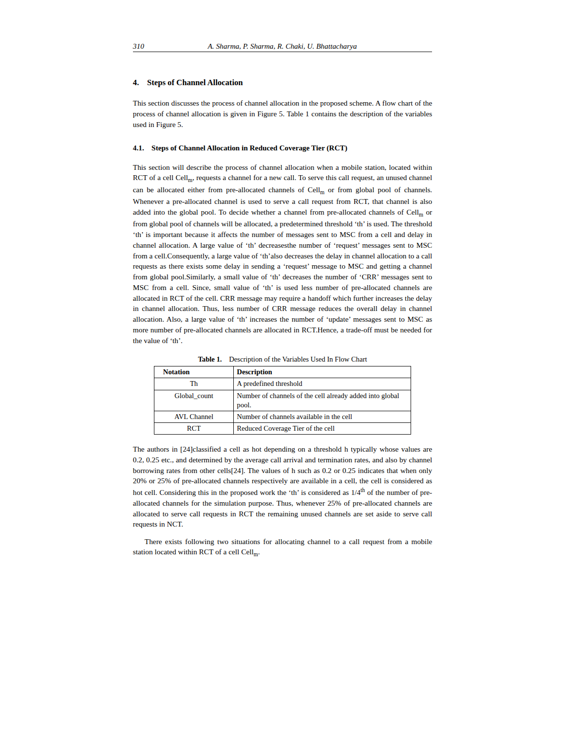310
A. Sharma, P. Sharma, R. Chaki, U. Bhattacharya
4. Steps of Channel Allocation
This section discusses the process of channel allocation in the proposed scheme. A flow chart of the process of channel allocation is given in Figure 5. Table 1 contains the description of the variables used in Figure 5.
4.1. Steps of Channel Allocation in Reduced Coverage Tier (RCT)
This section will describe the process of channel allocation when a mobile station, located within RCT of a cell Cellm, requests a channel for a new call. To serve this call request, an unused channel can be allocated either from pre-allocated channels of Cellm or from global pool of channels. Whenever a pre-allocated channel is used to serve a call request from RCT, that channel is also added into the global pool. To decide whether a channel from pre-allocated channels of Cellm or from global pool of channels will be allocated, a predetermined threshold ‘th’ is used. The threshold ‘th’ is important because it affects the number of messages sent to MSC from a cell and delay in channel allocation. A large value of ‘th’ decreasesthe number of ‘request’ messages sent to MSC from a cell.Consequently, a large value of ‘th’also decreases the delay in channel allocation to a call requests as there exists some delay in sending a ‘request’ message to MSC and getting a channel from global pool.Similarly, a small value of ‘th’ decreases the number of ‘CRR’ messages sent to MSC from a cell. Since, small value of ‘th’ is used less number of pre-allocated channels are allocated in RCT of the cell. CRR message may require a handoff which further increases the delay in channel allocation. Thus, less number of CRR message reduces the overall delay in channel allocation. Also, a large value of ‘th’ increases the number of ‘update’ messages sent to MSC as more number of pre-allocated channels are allocated in RCT.Hence, a trade-off must be needed for the value of ‘th’.
Table 1. Description of the Variables Used In Flow Chart
| Notation | Description |
| Th | A predefined threshold |
| Global_count | Number of channels of the cell already added into global pool. |
| AVL Channel | Number of channels available in the cell |
| RCT | Reduced Coverage Tier of the cell |
The authors in [24]classified a cell as hot depending on a threshold h typically whose values are 0.2, 0.25 etc., and determined by the average call arrival and termination rates, and also by channel borrowing rates from other cells[24]. The values of h such as 0.2 or 0.25 indicates that when only 20% or 25% of pre-allocated channels respectively are available in a cell, the cell is considered as hot cell. Considering this in the proposed work the ‘th’ is considered as 1/4th of the number of pre-allocated channels for the simulation purpose. Thus, whenever 25% of pre-allocated channels are allocated to serve call requests in RCT the remaining unused channels are set aside to serve call requests in NCT.
There exists following two situations for allocating channel to a call request from a mobile station located within RCT of a cell Cellm.